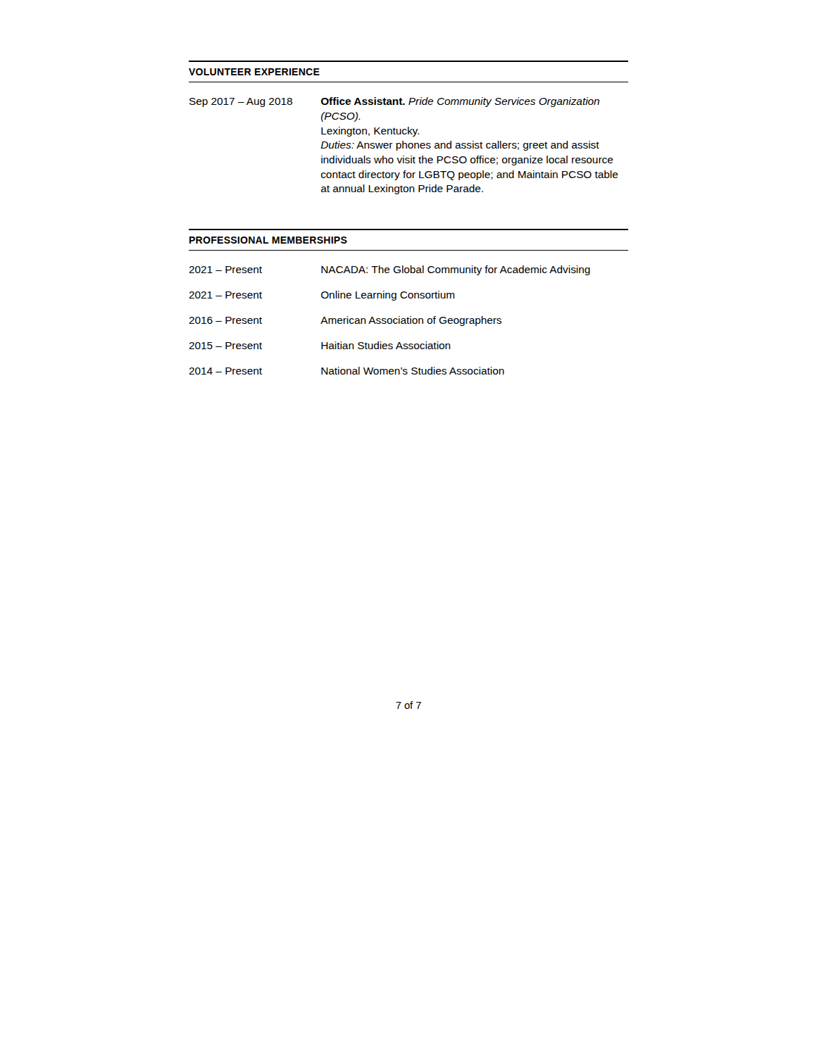Volunteer Experience
| Sep 2017 – Aug 2018 | Office Assistant. Pride Community Services Organization (PCSO). Lexington, Kentucky. Duties: Answer phones and assist callers; greet and assist individuals who visit the PCSO office; organize local resource contact directory for LGBTQ people; and Maintain PCSO table at annual Lexington Pride Parade. |
Professional Memberships
| 2021 – Present | NACADA: The Global Community for Academic Advising |
| 2021 – Present | Online Learning Consortium |
| 2016 – Present | American Association of Geographers |
| 2015 – Present | Haitian Studies Association |
| 2014 – Present | National Women’s Studies Association |
7 of 7